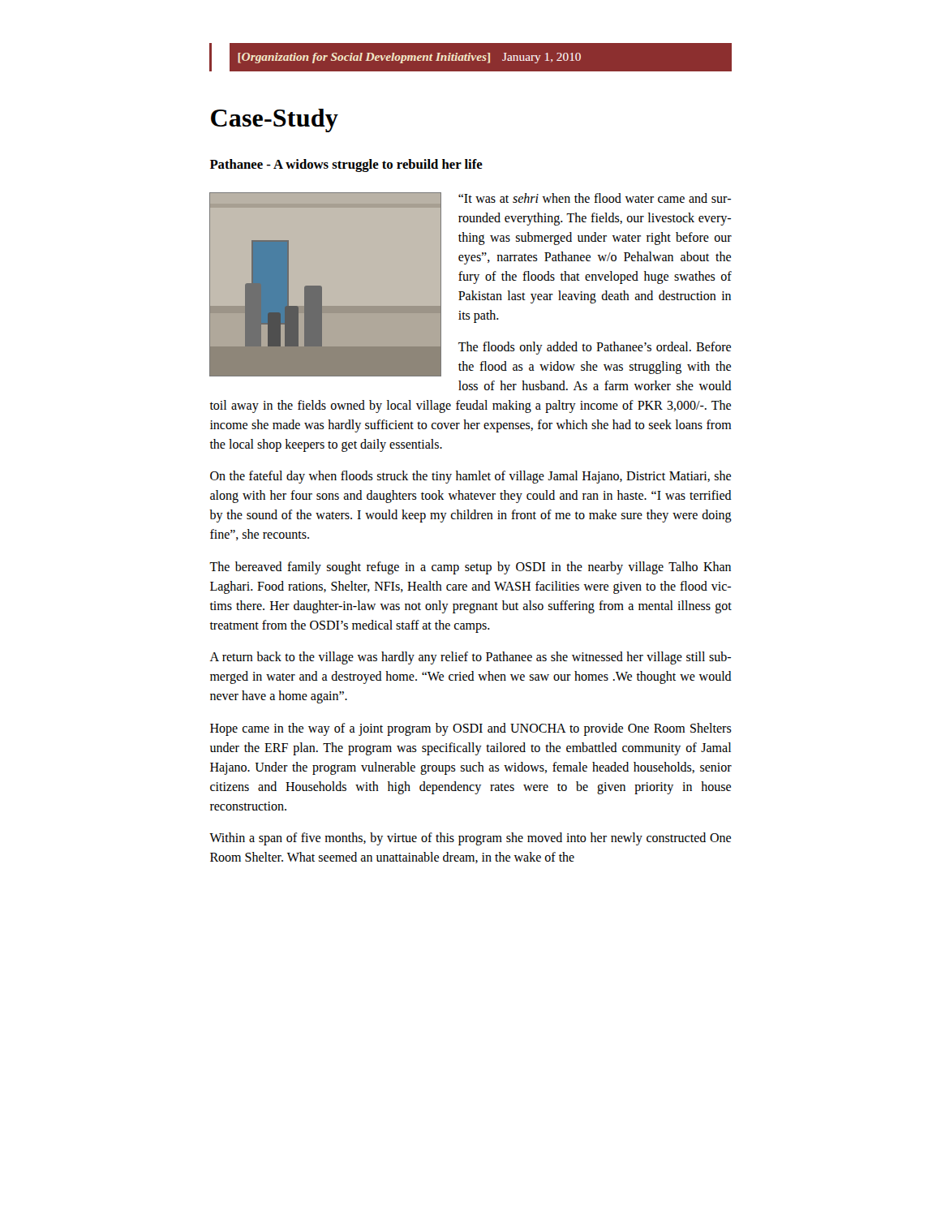[Organization for Social Development Initiatives] January 1, 2010
Case-Study
Pathanee - A widows struggle to rebuild her life
“It was at sehri when the flood water came and surrounded everything. The fields, our livestock everything was submerged under water right before our eyes”, narrates Pathanee w/o Pehalwan about the fury of the floods that enveloped huge swathes of Pakistan last year leaving death and destruction in its path.
The floods only added to Pathanee’s ordeal. Before the flood as a widow she was struggling with the loss of her husband. As a farm worker she would toil away in the fields owned by local village feudal making a paltry income of PKR 3,000/-. The income she made was hardly sufficient to cover her expenses, for which she had to seek loans from the local shop keepers to get daily essentials.
On the fateful day when floods struck the tiny hamlet of village Jamal Hajano, District Matiari, she along with her four sons and daughters took whatever they could and ran in haste. “I was terrified by the sound of the waters. I would keep my children in front of me to make sure they were doing fine”, she recounts.
The bereaved family sought refuge in a camp setup by OSDI in the nearby village Talho Khan Laghari. Food rations, Shelter, NFIs, Health care and WASH facilities were given to the flood victims there. Her daughter-in-law was not only pregnant but also suffering from a mental illness got treatment from the OSDI’s medical staff at the camps.
A return back to the village was hardly any relief to Pathanee as she witnessed her village still submerged in water and a destroyed home. “We cried when we saw our homes .We thought we would never have a home again”.
Hope came in the way of a joint program by OSDI and UNOCHA to provide One Room Shelters under the ERF plan. The program was specifically tailored to the embattled community of Jamal Hajano. Under the program vulnerable groups such as widows, female headed households, senior citizens and Households with high dependency rates were to be given priority in house reconstruction.
Within a span of five months, by virtue of this program she moved into her newly constructed One Room Shelter. What seemed an unattainable dream, in the wake of the